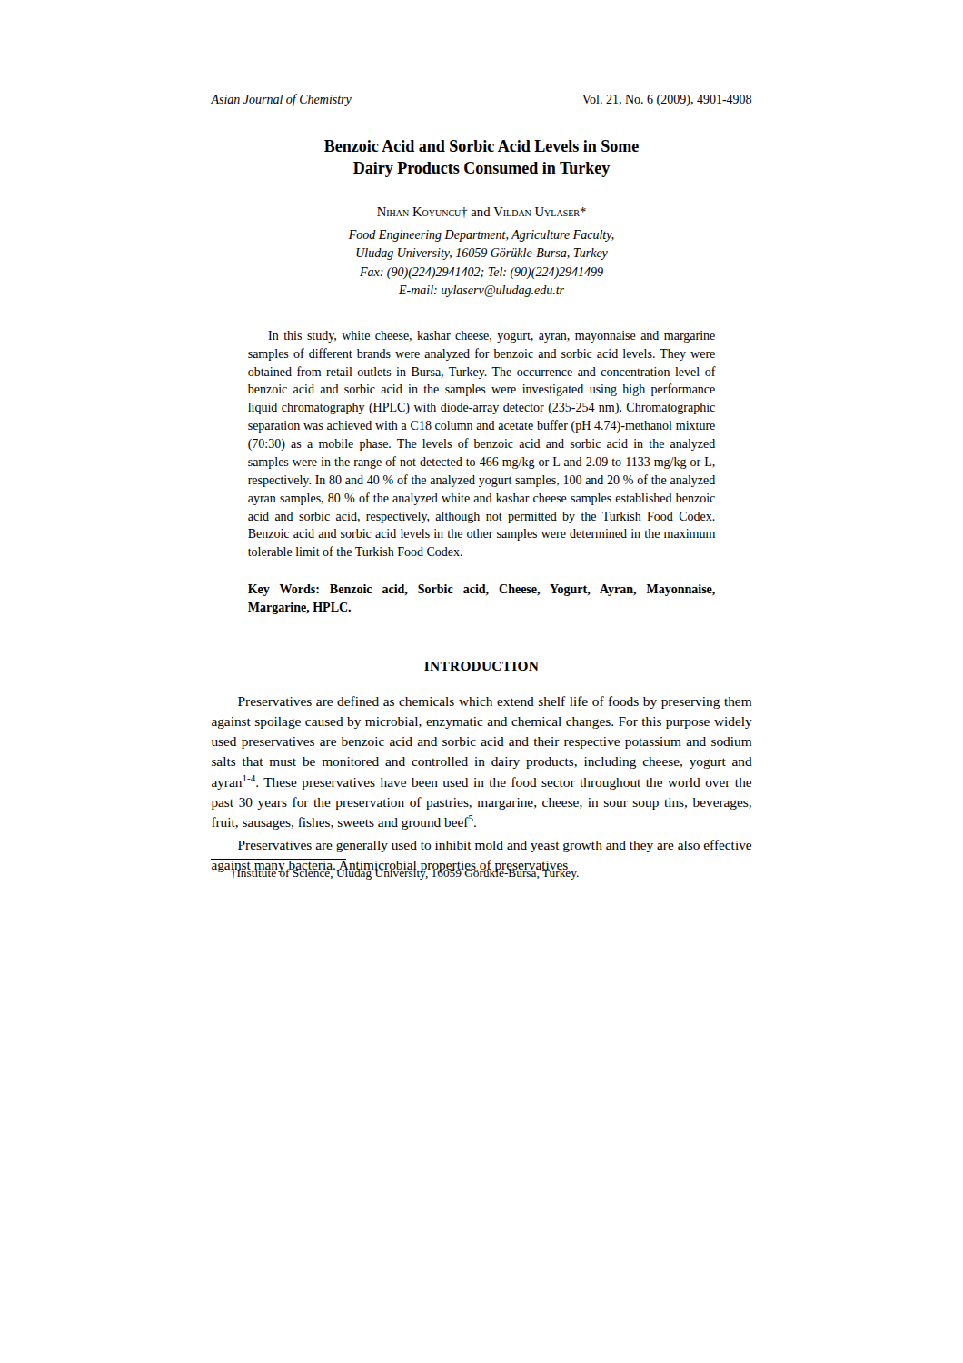Asian Journal of Chemistry Vol. 21, No. 6 (2009), 4901-4908
Benzoic Acid and Sorbic Acid Levels in Some
Dairy Products Consumed in Turkey
Nihan Koyuncu† and Vildan Uylaser*
Food Engineering Department, Agriculture Faculty,
Uludag University, 16059 Görükle-Bursa, Turkey
Fax: (90)(224)2941402; Tel: (90)(224)2941499
E-mail: uylaserv@uludag.edu.tr
In this study, white cheese, kashar cheese, yogurt, ayran, mayonnaise and margarine samples of different brands were analyzed for benzoic and sorbic acid levels. They were obtained from retail outlets in Bursa, Turkey. The occurrence and concentration level of benzoic acid and sorbic acid in the samples were investigated using high performance liquid chromatography (HPLC) with diode-array detector (235-254 nm). Chromatographic separation was achieved with a C18 column and acetate buffer (pH 4.74)-methanol mixture (70:30) as a mobile phase. The levels of benzoic acid and sorbic acid in the analyzed samples were in the range of not detected to 466 mg/kg or L and 2.09 to 1133 mg/kg or L, respectively. In 80 and 40 % of the analyzed yogurt samples, 100 and 20 % of the analyzed ayran samples, 80 % of the analyzed white and kashar cheese samples established benzoic acid and sorbic acid, respectively, although not permitted by the Turkish Food Codex. Benzoic acid and sorbic acid levels in the other samples were determined in the maximum tolerable limit of the Turkish Food Codex.
Key Words: Benzoic acid, Sorbic acid, Cheese, Yogurt, Ayran, Mayonnaise, Margarine, HPLC.
INTRODUCTION
Preservatives are defined as chemicals which extend shelf life of foods by preserving them against spoilage caused by microbial, enzymatic and chemical changes. For this purpose widely used preservatives are benzoic acid and sorbic acid and their respective potassium and sodium salts that must be monitored and controlled in dairy products, including cheese, yogurt and ayran1-4. These preservatives have been used in the food sector throughout the world over the past 30 years for the preservation of pastries, margarine, cheese, in sour soup tins, beverages, fruit, sausages, fishes, sweets and ground beef5.
Preservatives are generally used to inhibit mold and yeast growth and they are also effective against many bacteria. Antimicrobial properties of preservatives
†Institute of Science, Uludag University, 16059 Görükle-Bursa, Turkey.